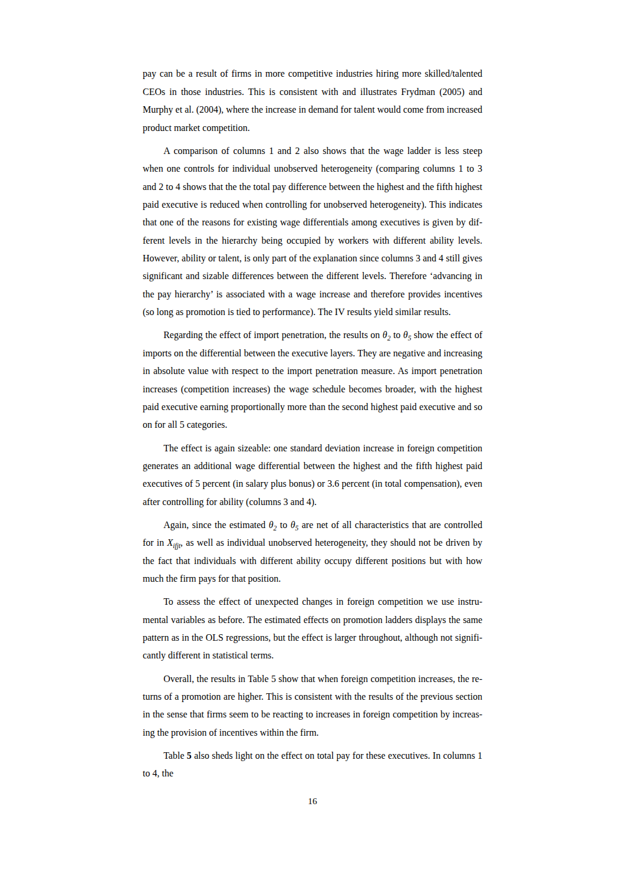pay can be a result of firms in more competitive industries hiring more skilled/talented CEOs in those industries. This is consistent with and illustrates Frydman (2005) and Murphy et al. (2004), where the increase in demand for talent would come from increased product market competition.
A comparison of columns 1 and 2 also shows that the wage ladder is less steep when one controls for individual unobserved heterogeneity (comparing columns 1 to 3 and 2 to 4 shows that the the total pay difference between the highest and the fifth highest paid executive is reduced when controlling for unobserved heterogeneity). This indicates that one of the reasons for existing wage differentials among executives is given by different levels in the hierarchy being occupied by workers with different ability levels. However, ability or talent, is only part of the explanation since columns 3 and 4 still gives significant and sizable differences between the different levels. Therefore ‘advancing in the pay hierarchy’ is associated with a wage increase and therefore provides incentives (so long as promotion is tied to performance). The IV results yield similar results.
Regarding the effect of import penetration, the results on θ2 to θ5 show the effect of imports on the differential between the executive layers. They are negative and increasing in absolute value with respect to the import penetration measure. As import penetration increases (competition increases) the wage schedule becomes broader, with the highest paid executive earning proportionally more than the second highest paid executive and so on for all 5 categories.
The effect is again sizeable: one standard deviation increase in foreign competition generates an additional wage differential between the highest and the fifth highest paid executives of 5 percent (in salary plus bonus) or 3.6 percent (in total compensation), even after controlling for ability (columns 3 and 4).
Again, since the estimated θ2 to θ5 are net of all characteristics that are controlled for in Xifjt, as well as individual unobserved heterogeneity, they should not be driven by the fact that individuals with different ability occupy different positions but with how much the firm pays for that position.
To assess the effect of unexpected changes in foreign competition we use instrumental variables as before. The estimated effects on promotion ladders displays the same pattern as in the OLS regressions, but the effect is larger throughout, although not significantly different in statistical terms.
Overall, the results in Table 5 show that when foreign competition increases, the returns of a promotion are higher. This is consistent with the results of the previous section in the sense that firms seem to be reacting to increases in foreign competition by increasing the provision of incentives within the firm.
Table 5 also sheds light on the effect on total pay for these executives. In columns 1 to 4, the
16